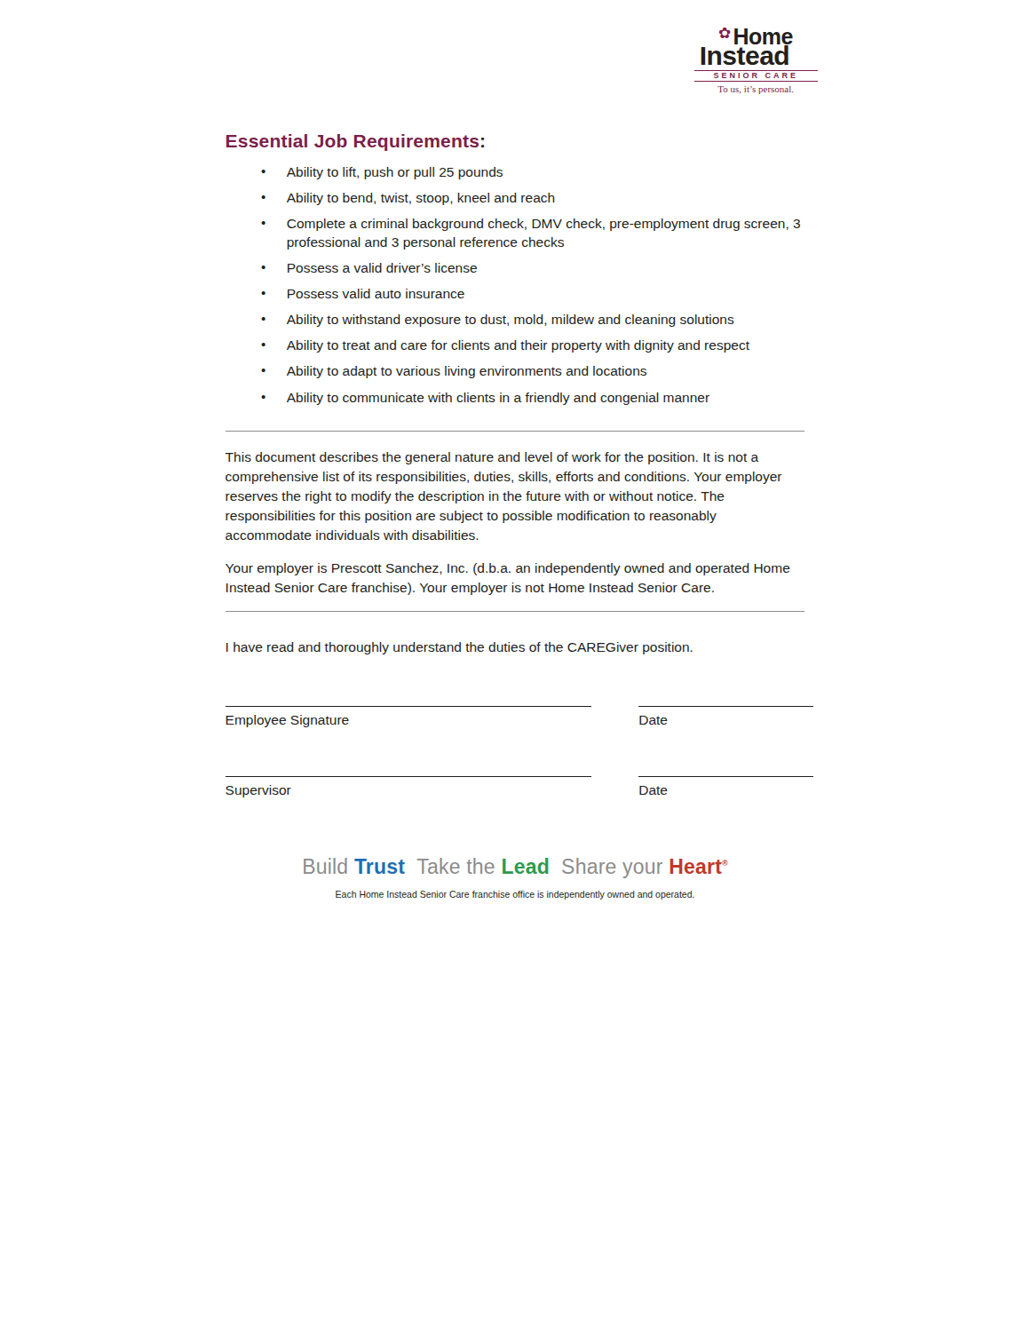✿Home Instead
SENIOR CARE To us, it’s personal.
Essential Job Requirements:
Ability to lift, push or pull 25 pounds
Ability to bend, twist, stoop, kneel and reach
Complete a criminal background check, DMV check, pre-employment drug screen, 3 professional and 3 personal reference checks
Possess a valid driver’s license
Possess valid auto insurance
Ability to withstand exposure to dust, mold, mildew and cleaning solutions
Ability to treat and care for clients and their property with dignity and respect
Ability to adapt to various living environments and locations
Ability to communicate with clients in a friendly and congenial manner
This document describes the general nature and level of work for the position. It is not a comprehensive list of its responsibilities, duties, skills, efforts and conditions. Your employer reserves the right to modify the description in the future with or without notice. The responsibilities for this position are subject to possible modification to reasonably accommodate individuals with disabilities.
Your employer is Prescott Sanchez, Inc. (d.b.a. an independently owned and operated Home Instead Senior Care franchise). Your employer is not Home Instead Senior Care.
I have read and thoroughly understand the duties of the CAREGiver position.
Employee Signature
Date
Supervisor
Date
Build Trust Take the Lead Share your Heart®
Each Home Instead Senior Care franchise office is independently owned and operated.